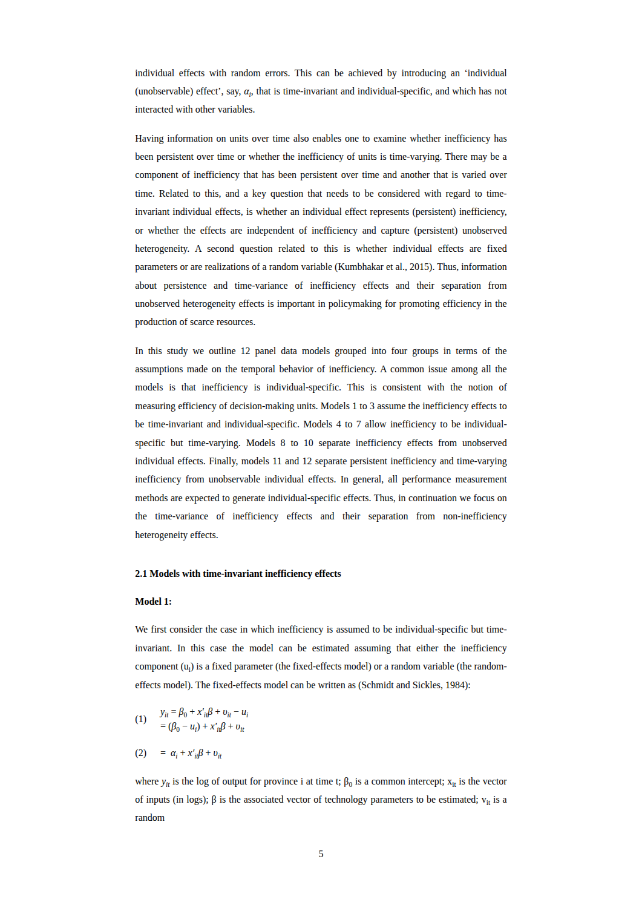individual effects with random errors. This can be achieved by introducing an ‘individual (unobservable) effect’, say, αi, that is time-invariant and individual-specific, and which has not interacted with other variables.
Having information on units over time also enables one to examine whether inefficiency has been persistent over time or whether the inefficiency of units is time-varying. There may be a component of inefficiency that has been persistent over time and another that is varied over time. Related to this, and a key question that needs to be considered with regard to time-invariant individual effects, is whether an individual effect represents (persistent) inefficiency, or whether the effects are independent of inefficiency and capture (persistent) unobserved heterogeneity. A second question related to this is whether individual effects are fixed parameters or are realizations of a random variable (Kumbhakar et al., 2015). Thus, information about persistence and time-variance of inefficiency effects and their separation from unobserved heterogeneity effects is important in policymaking for promoting efficiency in the production of scarce resources.
In this study we outline 12 panel data models grouped into four groups in terms of the assumptions made on the temporal behavior of inefficiency. A common issue among all the models is that inefficiency is individual-specific. This is consistent with the notion of measuring efficiency of decision-making units. Models 1 to 3 assume the inefficiency effects to be time-invariant and individual-specific. Models 4 to 7 allow inefficiency to be individual-specific but time-varying. Models 8 to 10 separate inefficiency effects from unobserved individual effects. Finally, models 11 and 12 separate persistent inefficiency and time-varying inefficiency from unobservable individual effects. In general, all performance measurement methods are expected to generate individual-specific effects. Thus, in continuation we focus on the time-variance of inefficiency effects and their separation from non-inefficiency heterogeneity effects.
2.1 Models with time-invariant inefficiency effects
Model 1:
We first consider the case in which inefficiency is assumed to be individual-specific but time-invariant. In this case the model can be estimated assuming that either the inefficiency component (ui) is a fixed parameter (the fixed-effects model) or a random variable (the random-effects model). The fixed-effects model can be written as (Schmidt and Sickles, 1984):
| (1) | y it = β 0 + x′ it β + υ it − u i = ( β 0 − u i ) + x′ it β + υ it |
| (2) | = α i + x′ it β + υ it |
where yit is the log of output for province i at time t; β0 is a common intercept; xit is the vector of inputs (in logs); β is the associated vector of technology parameters to be estimated; vit is a random
5